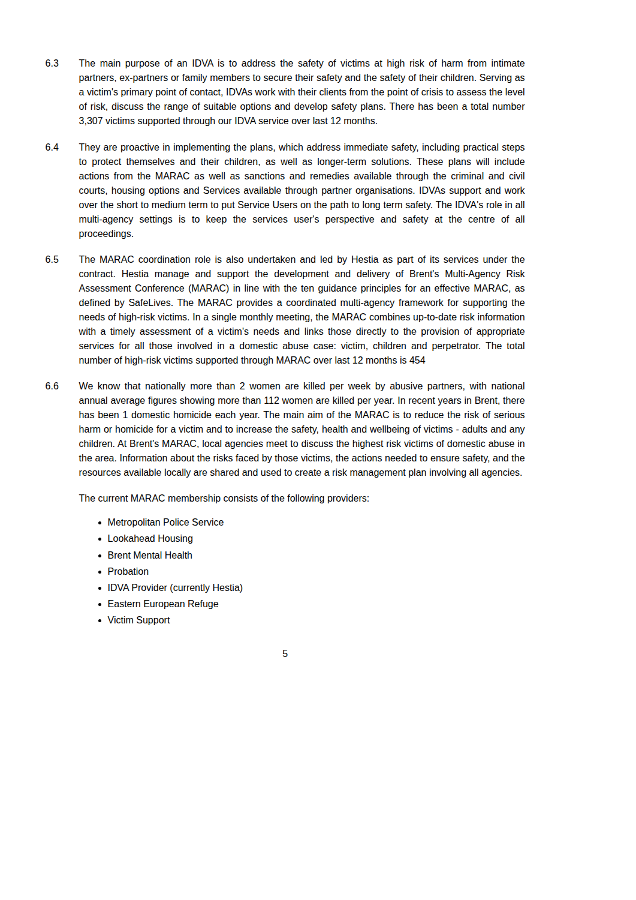6.3
The main purpose of an IDVA is to address the safety of victims at high risk of harm from intimate partners, ex-partners or family members to secure their safety and the safety of their children. Serving as a victim's primary point of contact, IDVAs work with their clients from the point of crisis to assess the level of risk, discuss the range of suitable options and develop safety plans. There has been a total number 3,307 victims supported through our IDVA service over last 12 months.
6.4
They are proactive in implementing the plans, which address immediate safety, including practical steps to protect themselves and their children, as well as longer-term solutions. These plans will include actions from the MARAC as well as sanctions and remedies available through the criminal and civil courts, housing options and Services available through partner organisations. IDVAs support and work over the short to medium term to put Service Users on the path to long term safety. The IDVA's role in all multi-agency settings is to keep the services user's perspective and safety at the centre of all proceedings.
6.5
The MARAC coordination role is also undertaken and led by Hestia as part of its services under the contract. Hestia manage and support the development and delivery of Brent's Multi-Agency Risk Assessment Conference (MARAC) in line with the ten guidance principles for an effective MARAC, as defined by SafeLives. The MARAC provides a coordinated multi-agency framework for supporting the needs of high-risk victims. In a single monthly meeting, the MARAC combines up-to-date risk information with a timely assessment of a victim's needs and links those directly to the provision of appropriate services for all those involved in a domestic abuse case: victim, children and perpetrator. The total number of high-risk victims supported through MARAC over last 12 months is 454
6.6
We know that nationally more than 2 women are killed per week by abusive partners, with national annual average figures showing more than 112 women are killed per year. In recent years in Brent, there has been 1 domestic homicide each year. The main aim of the MARAC is to reduce the risk of serious harm or homicide for a victim and to increase the safety, health and wellbeing of victims - adults and any children. At Brent's MARAC, local agencies meet to discuss the highest risk victims of domestic abuse in the area. Information about the risks faced by those victims, the actions needed to ensure safety, and the resources available locally are shared and used to create a risk management plan involving all agencies.
The current MARAC membership consists of the following providers:
Metropolitan Police Service
Lookahead Housing
Brent Mental Health
Probation
IDVA Provider (currently Hestia)
Eastern European Refuge
Victim Support
5